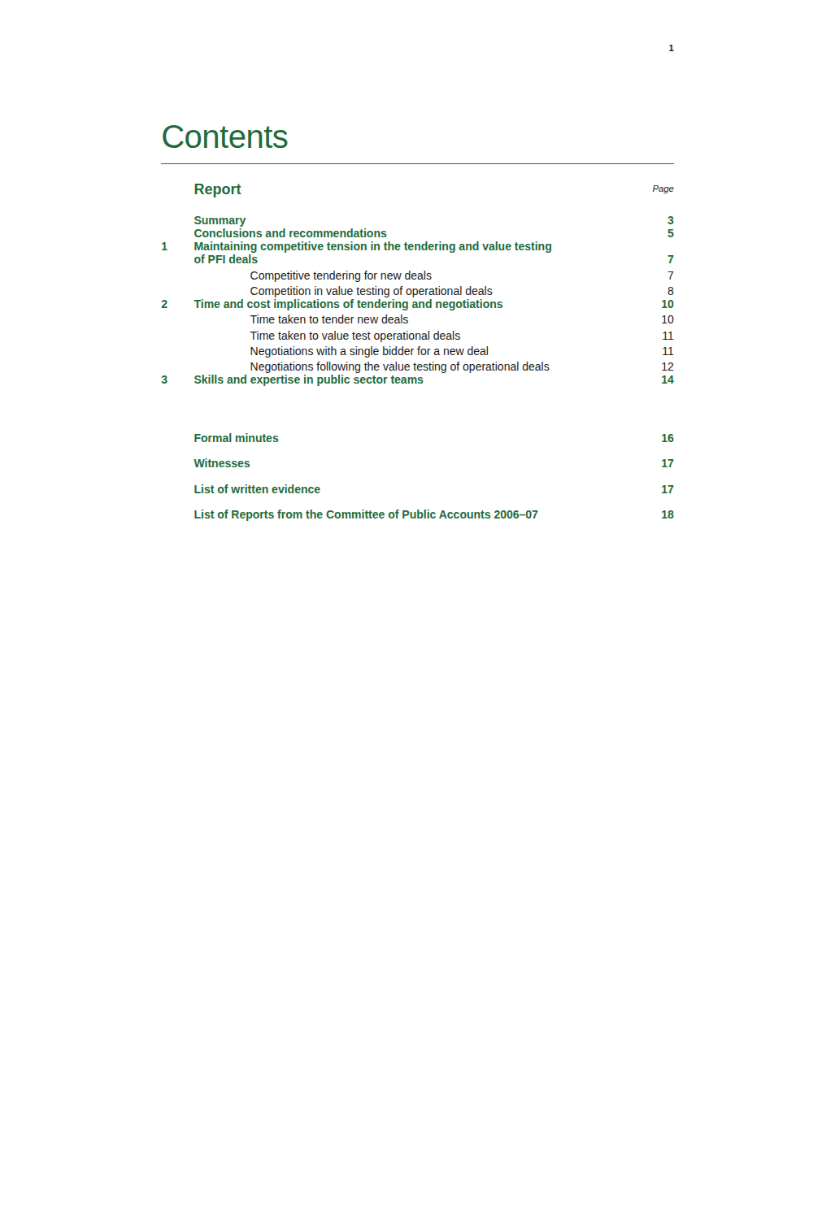1
Contents
| | Report | Page |
| | Summary | 3 |
| | Conclusions and recommendations | 5 |
| 1 | Maintaining competitive tension in the tendering and value testing of PFI deals | 7 |
| | Competitive tendering for new deals | 7 |
| | Competition in value testing of operational deals | 8 |
| 2 | Time and cost implications of tendering and negotiations | 10 |
| | Time taken to tender new deals | 10 |
| | Time taken to value test operational deals | 11 |
| | Negotiations with a single bidder for a new deal | 11 |
| | Negotiations following the value testing of operational deals | 12 |
| 3 | Skills and expertise in public sector teams | 14 |
| | Formal minutes | 16 |
| | Witnesses | 17 |
| | List of written evidence | 17 |
| | List of Reports from the Committee of Public Accounts 2006–07 | 18 |